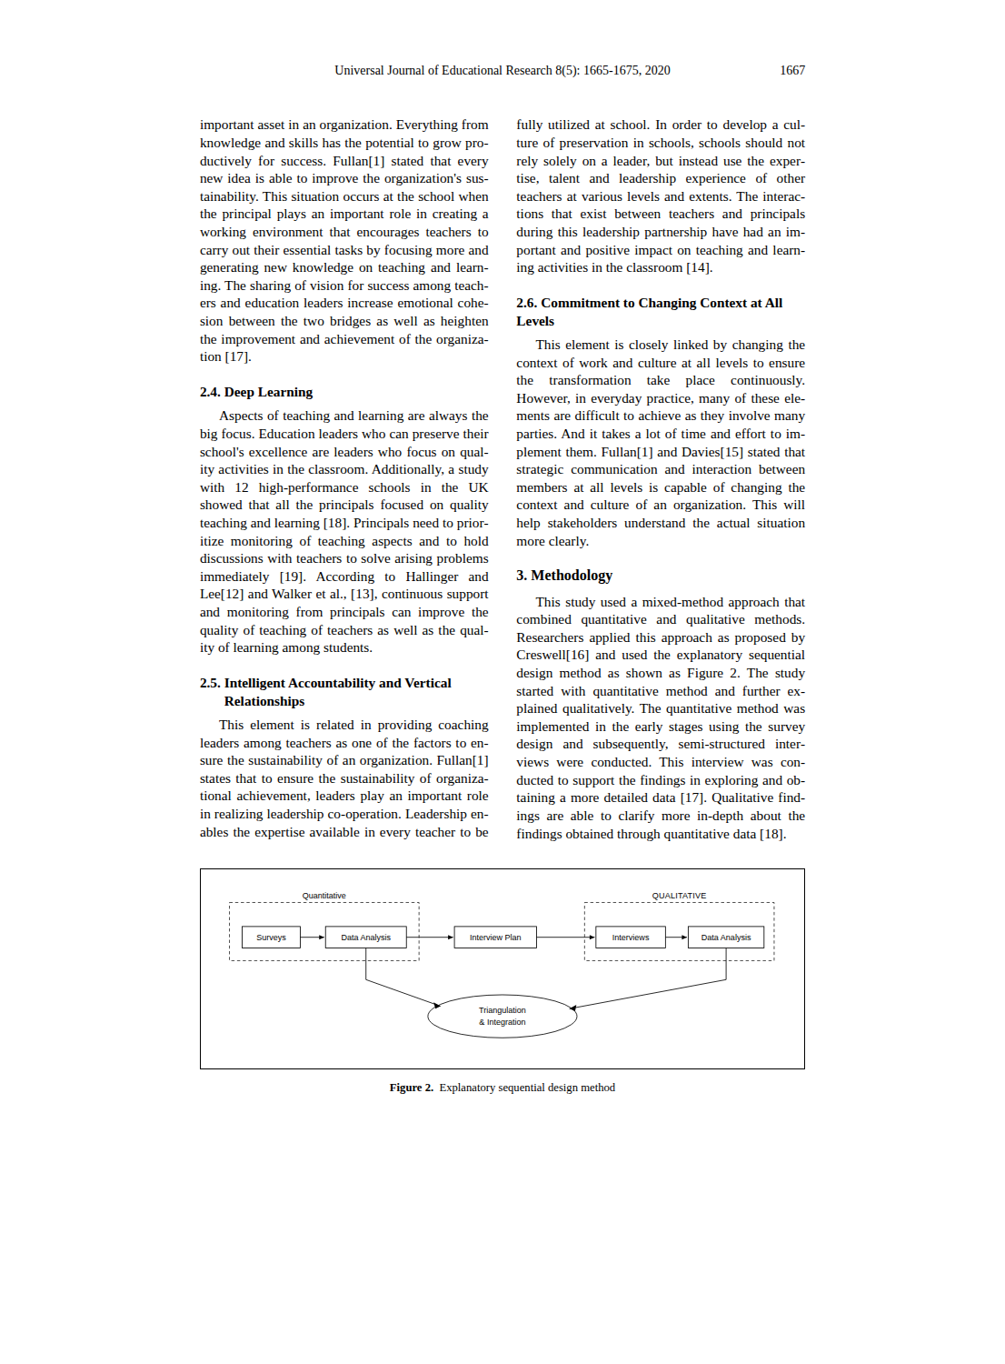Universal Journal of Educational Research 8(5): 1665-1675, 2020
1667
important asset in an organization. Everything from knowledge and skills has the potential to grow productively for success. Fullan[1] stated that every new idea is able to improve the organization's sustainability. This situation occurs at the school when the principal plays an important role in creating a working environment that encourages teachers to carry out their essential tasks by focusing more and generating new knowledge on teaching and learning. The sharing of vision for success among teachers and education leaders increase emotional cohesion between the two bridges as well as heighten the improvement and achievement of the organization [17].
2.4. Deep Learning
Aspects of teaching and learning are always the big focus. Education leaders who can preserve their school's excellence are leaders who focus on quality activities in the classroom. Additionally, a study with 12 high-performance schools in the UK showed that all the principals focused on quality teaching and learning [18]. Principals need to prioritize monitoring of teaching aspects and to hold discussions with teachers to solve arising problems immediately [19]. According to Hallinger and Lee[12] and Walker et al., [13], continuous support and monitoring from principals can improve the quality of teaching of teachers as well as the quality of learning among students.
2.5. Intelligent Accountability and VerticalRelationships
This element is related in providing coaching leaders among teachers as one of the factors to ensure the sustainability of an organization. Fullan[1] states that to ensure the sustainability of organizational achievement, leaders play an important role in realizing leadership co-operation. Leadership enables the expertise available in every teacher to be fully utilized at school. In order to develop a culture of preservation in schools, schools should not rely solely on a leader, but instead use the expertise, talent and leadership experience of other teachers at various levels and extents. The interactions that exist between teachers and principals during this leadership partnership have had an important and positive impact on teaching and learning activities in the classroom [14].
2.6. Commitment to Changing Context at All Levels
This element is closely linked by changing the context of work and culture at all levels to ensure the transformation take place continuously. However, in everyday practice, many of these elements are difficult to achieve as they involve many parties. And it takes a lot of time and effort to implement them. Fullan[1] and Davies[15] stated that strategic communication and interaction between members at all levels is capable of changing the context and culture of an organization. This will help stakeholders understand the actual situation more clearly.
3. Methodology
This study used a mixed-method approach that combined quantitative and qualitative methods. Researchers applied this approach as proposed by Creswell[16] and used the explanatory sequential design method as shown as Figure 2. The study started with quantitative method and further explained qualitatively. The quantitative method was implemented in the early stages using the survey design and subsequently, semi-structured interviews were conducted. This interview was conducted to support the findings in exploring and obtaining a more detailed data [17]. Qualitative findings are able to clarify more in-depth about the findings obtained through quantitative data [18].
Quantitative Surveys Data Analysis Interview Plan QUALITATIVE Interviews Data Analysis Triangulation & Integration
Figure 2. Explanatory sequential design method